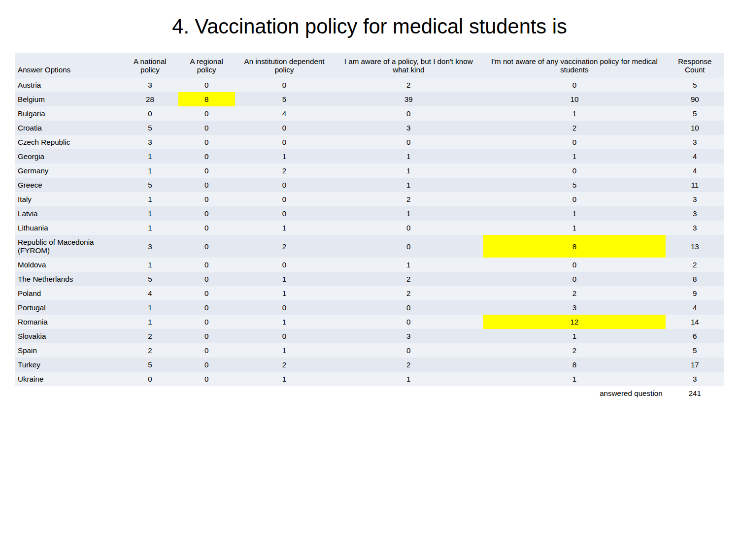4. Vaccination policy for medical students is
| Answer Options | A national policy | A regional policy | An institution dependent policy | I am aware of a policy, but I don't know what kind | I'm not aware of any vaccination policy for medical students | Response Count |
| --- | --- | --- | --- | --- | --- | --- |
| Austria | 3 | 0 | 0 | 2 | 0 | 5 |
| Belgium | 28 | 8 | 5 | 39 | 10 | 90 |
| Bulgaria | 0 | 0 | 4 | 0 | 1 | 5 |
| Croatia | 5 | 0 | 0 | 3 | 2 | 10 |
| Czech Republic | 3 | 0 | 0 | 0 | 0 | 3 |
| Georgia | 1 | 0 | 1 | 1 | 1 | 4 |
| Germany | 1 | 0 | 2 | 1 | 0 | 4 |
| Greece | 5 | 0 | 0 | 1 | 5 | 11 |
| Italy | 1 | 0 | 0 | 2 | 0 | 3 |
| Latvia | 1 | 0 | 0 | 1 | 1 | 3 |
| Lithuania | 1 | 0 | 1 | 0 | 1 | 3 |
| Republic of Macedonia (FYROM) | 3 | 0 | 2 | 0 | 8 | 13 |
| Moldova | 1 | 0 | 0 | 1 | 0 | 2 |
| The Netherlands | 5 | 0 | 1 | 2 | 0 | 8 |
| Poland | 4 | 0 | 1 | 2 | 2 | 9 |
| Portugal | 1 | 0 | 0 | 0 | 3 | 4 |
| Romania | 1 | 0 | 1 | 0 | 12 | 14 |
| Slovakia | 2 | 0 | 0 | 3 | 1 | 6 |
| Spain | 2 | 0 | 1 | 0 | 2 | 5 |
| Turkey | 5 | 0 | 2 | 2 | 8 | 17 |
| Ukraine | 0 | 0 | 1 | 1 | 1 | 3 |
| | answered question | 241 |